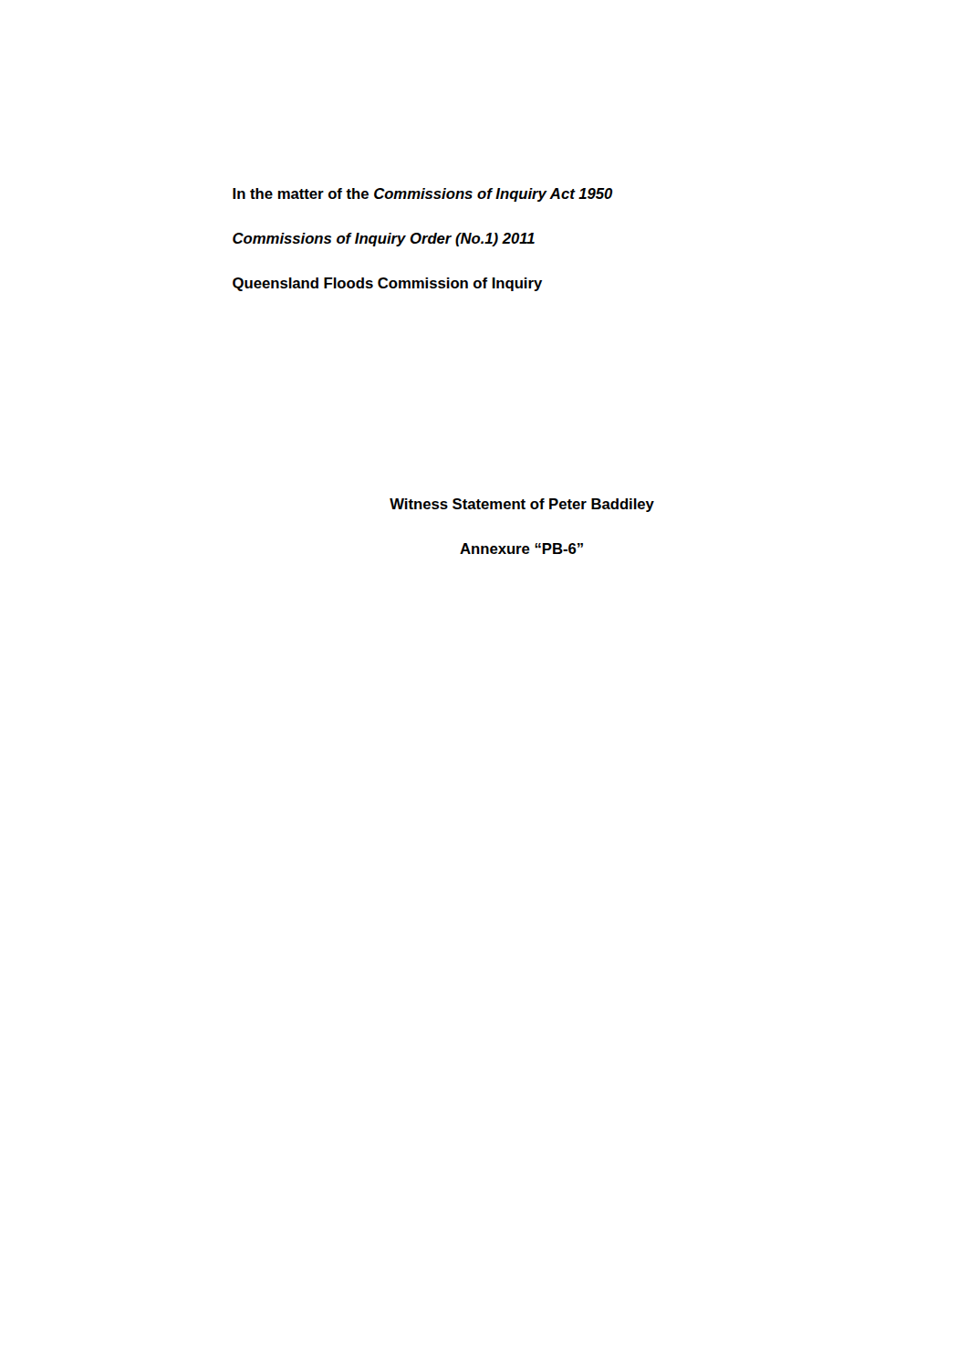In the matter of the Commissions of Inquiry Act 1950
Commissions of Inquiry Order (No.1) 2011
Queensland Floods Commission of Inquiry
Witness Statement of Peter Baddiley
Annexure “PB-6”